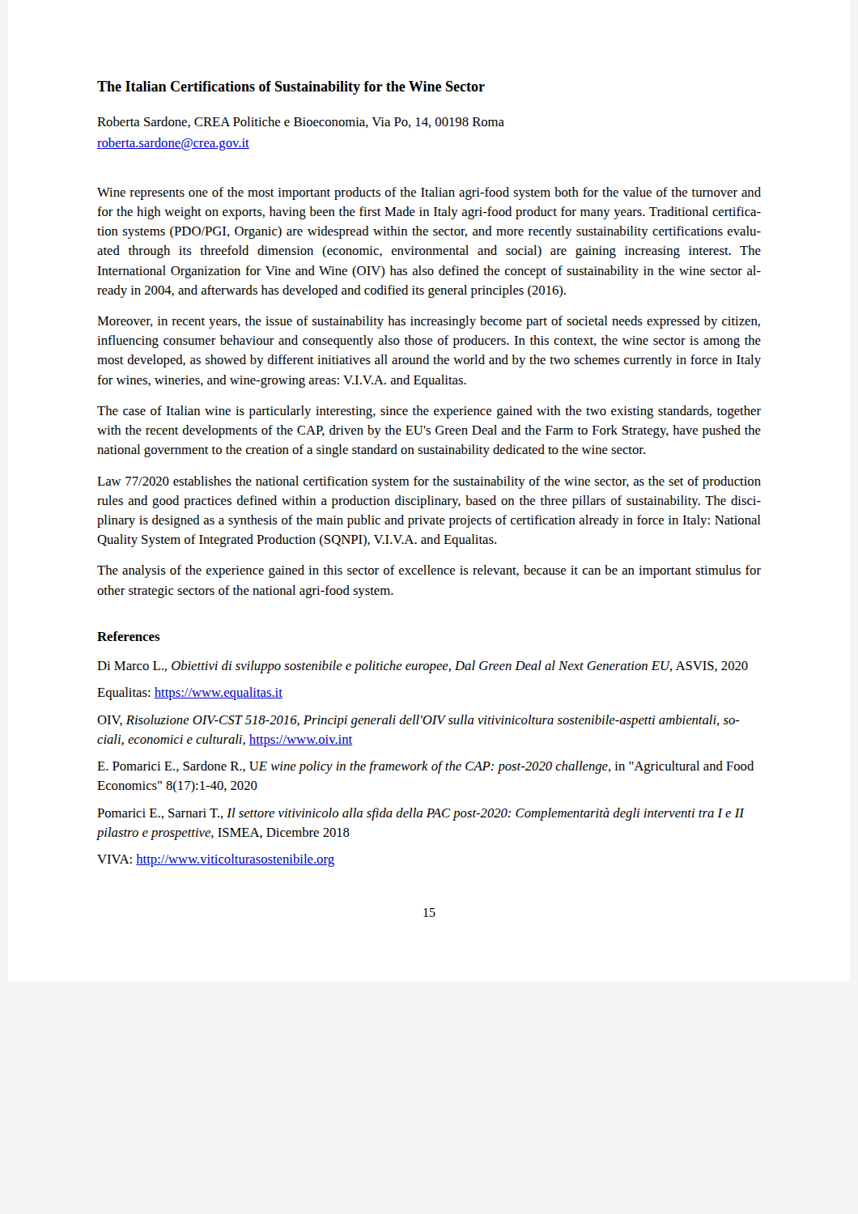The Italian Certifications of Sustainability for the Wine Sector
Roberta Sardone, CREA Politiche e Bioeconomia, Via Po, 14, 00198 Roma
roberta.sardone@crea.gov.it
Wine represents one of the most important products of the Italian agri-food system both for the value of the turnover and for the high weight on exports, having been the first Made in Italy agri-food product for many years. Traditional certification systems (PDO/PGI, Organic) are widespread within the sector, and more recently sustainability certifications evaluated through its threefold dimension (economic, environmental and social) are gaining increasing interest. The International Organization for Vine and Wine (OIV) has also defined the concept of sustainability in the wine sector already in 2004, and afterwards has developed and codified its general principles (2016).
Moreover, in recent years, the issue of sustainability has increasingly become part of societal needs expressed by citizen, influencing consumer behaviour and consequently also those of producers. In this context, the wine sector is among the most developed, as showed by different initiatives all around the world and by the two schemes currently in force in Italy for wines, wineries, and wine-growing areas: V.I.V.A. and Equalitas.
The case of Italian wine is particularly interesting, since the experience gained with the two existing standards, together with the recent developments of the CAP, driven by the EU's Green Deal and the Farm to Fork Strategy, have pushed the national government to the creation of a single standard on sustainability dedicated to the wine sector.
Law 77/2020 establishes the national certification system for the sustainability of the wine sector, as the set of production rules and good practices defined within a production disciplinary, based on the three pillars of sustainability. The disciplinary is designed as a synthesis of the main public and private projects of certification already in force in Italy: National Quality System of Integrated Production (SQNPI), V.I.V.A. and Equalitas.
The analysis of the experience gained in this sector of excellence is relevant, because it can be an important stimulus for other strategic sectors of the national agri-food system.
References
Di Marco L., Obiettivi di sviluppo sostenibile e politiche europee, Dal Green Deal al Next Generation EU, ASVIS, 2020
Equalitas: https://www.equalitas.it
OIV, Risoluzione OIV-CST 518-2016, Principi generali dell'OIV sulla vitivinicoltura sostenibile-aspetti ambientali, sociali, economici e culturali, https://www.oiv.int
E. Pomarici E., Sardone R., UE wine policy in the framework of the CAP: post-2020 challenge, in "Agricultural and Food Economics" 8(17):1-40, 2020
Pomarici E., Sarnari T., Il settore vitivinicolo alla sfida della PAC post-2020: Complementarità degli interventi tra I e II pilastro e prospettive, ISMEA, Dicembre 2018
VIVA: http://www.viticolturasostenibile.org
15